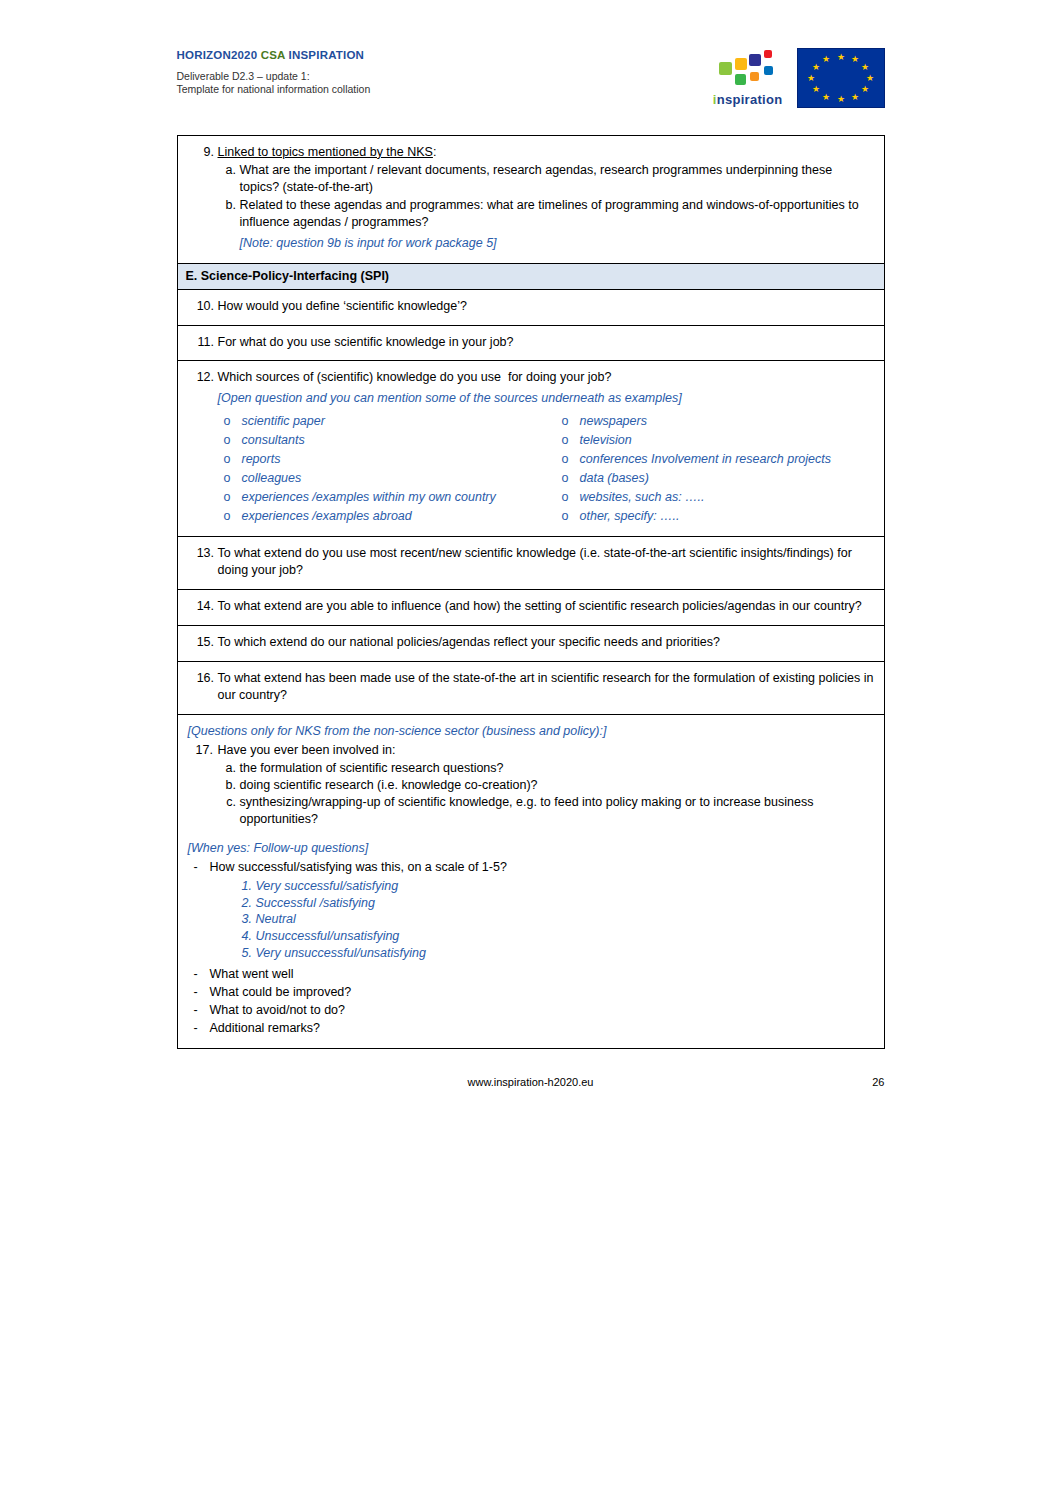HORIZON2020 CSA INSPIRATION
Deliverable D2.3 – update 1:
Template for national information collation
inspiration
★ ★ ★ ★ ★ ★ ★ ★ ★ ★ ★ ★
Linked to topics mentioned by the NKS:
What are the important / relevant documents, research agendas, research programmes underpinning these topics? (state-of-the-art)
Related to these agendas and programmes: what are timelines of programming and windows-of-opportunities to influence agendas / programmes? [Note: question 9b is input for work package 5]
E. Science-Policy-Interfacing (SPI)
How would you define ‘scientific knowledge’?
For what do you use scientific knowledge in your job?
Which sources of (scientific) knowledge do you use for doing your job? [Open question and you can mention some of the sources underneath as examples]
scientific paper
consultants
reports
colleagues
experiences /examples within my own country
experiences /examples abroad
newspapers
television
conferences Involvement in research projects
data (bases)
websites, such as: …..
other, specify: …..
To what extend do you use most recent/new scientific knowledge (i.e. state-of-the-art scientific insights/findings) for doing your job?
To what extend are you able to influence (and how) the setting of scientific research policies/agendas in our country?
To which extend do our national policies/agendas reflect your specific needs and priorities?
To what extend has been made use of the state-of-the art in scientific research for the formulation of existing policies in our country?
[Questions only for NKS from the non-science sector (business and policy):]
17. Have you ever been involved in:
the formulation of scientific research questions?
doing scientific research (i.e. knowledge co-creation)?
synthesizing/wrapping-up of scientific knowledge, e.g. to feed into policy making or to increase business opportunities?
[When yes: Follow-up questions]
How successful/satisfying was this, on a scale of 1-5?
Very successful/satisfying
Successful /satisfying
Neutral
Unsuccessful/unsatisfying
Very unsuccessful/unsatisfying
What went well
What could be improved?
What to avoid/not to do?
Additional remarks?
www.inspiration-h2020.eu 26